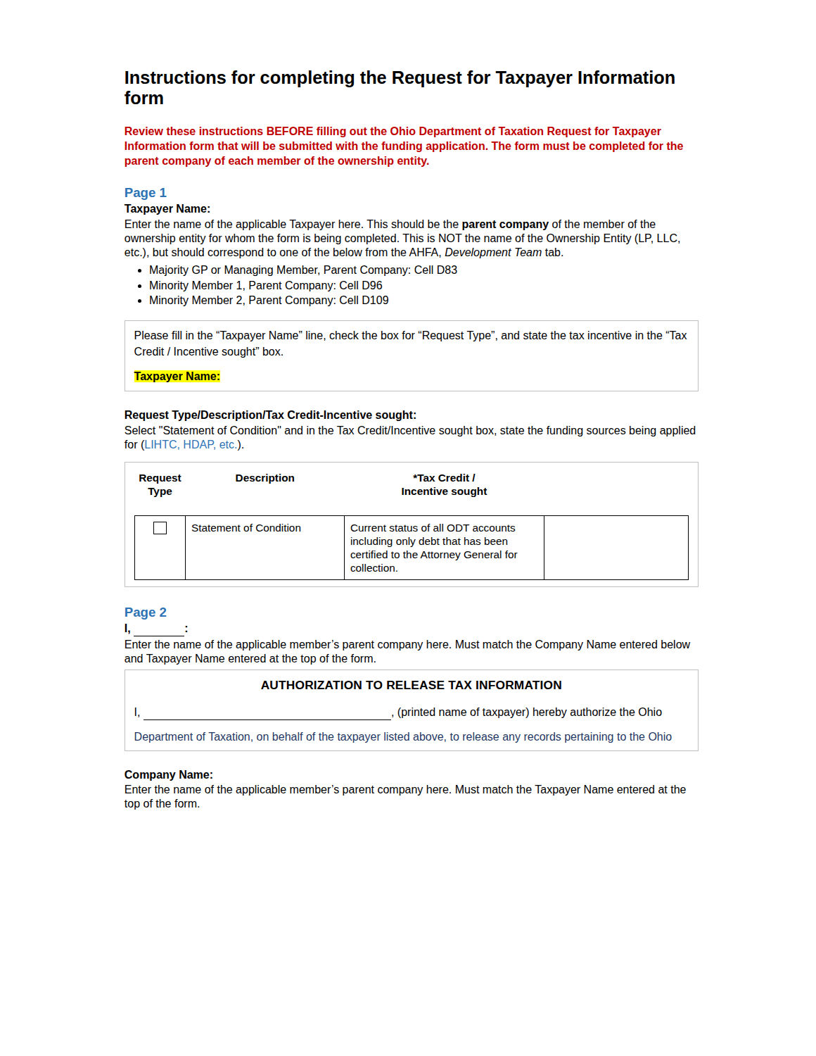Instructions for completing the Request for Taxpayer Information form
Review these instructions BEFORE filling out the Ohio Department of Taxation Request for Taxpayer Information form that will be submitted with the funding application. The form must be completed for the parent company of each member of the ownership entity.
Page 1
Taxpayer Name:
Enter the name of the applicable Taxpayer here. This should be the parent company of the member of the ownership entity for whom the form is being completed. This is NOT the name of the Ownership Entity (LP, LLC, etc.), but should correspond to one of the below from the AHFA, Development Team tab.
Majority GP or Managing Member, Parent Company: Cell D83
Minority Member 1, Parent Company: Cell D96
Minority Member 2, Parent Company: Cell D109
Please fill in the “Taxpayer Name” line, check the box for “Request Type”, and state the tax incentive in the “Tax Credit / Incentive sought” box.
Taxpayer Name:
Request Type/Description/Tax Credit-Incentive sought:
Select "Statement of Condition" and in the Tax Credit/Incentive sought box, state the funding sources being applied for (LIHTC, HDAP, etc.).
| Request Type | Description | *Tax Credit / Incentive sought |
| --- | --- | --- |
| | Statement of Condition | Current status of all ODT accounts including only debt that has been certified to the Attorney General for collection. | |
Page 2
I, :
Enter the name of the applicable member’s parent company here. Must match the Company Name entered below and Taxpayer Name entered at the top of the form.
AUTHORIZATION TO RELEASE TAX INFORMATION
I, , (printed name of taxpayer) hereby authorize the Ohio
Department of Taxation, on behalf of the taxpayer listed above, to release any records pertaining to the Ohio
Company Name:
Enter the name of the applicable member’s parent company here. Must match the Taxpayer Name entered at the top of the form.